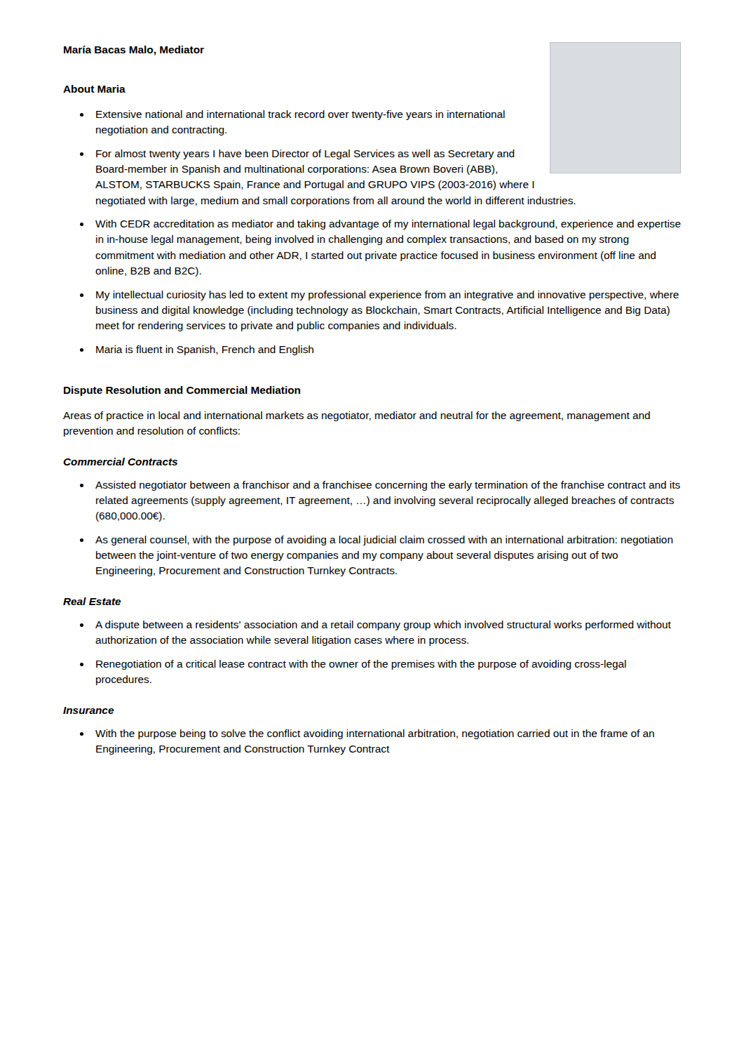María Bacas Malo, Mediator
About Maria
Extensive national and international track record over twenty-five years in international negotiation and contracting.
For almost twenty years I have been Director of Legal Services as well as Secretary and Board-member in Spanish and multinational corporations: Asea Brown Boveri (ABB), ALSTOM, STARBUCKS Spain, France and Portugal and GRUPO VIPS (2003-2016) where I negotiated with large, medium and small corporations from all around the world in different industries.
With CEDR accreditation as mediator and taking advantage of my international legal background, experience and expertise in in-house legal management, being involved in challenging and complex transactions, and based on my strong commitment with mediation and other ADR, I started out private practice focused in business environment (off line and online, B2B and B2C).
My intellectual curiosity has led to extent my professional experience from an integrative and innovative perspective, where business and digital knowledge (including technology as Blockchain, Smart Contracts, Artificial Intelligence and Big Data) meet for rendering services to private and public companies and individuals.
Maria is fluent in Spanish, French and English
Dispute Resolution and Commercial Mediation
Areas of practice in local and international markets as negotiator, mediator and neutral for the agreement, management and prevention and resolution of conflicts:
Commercial Contracts
Assisted negotiator between a franchisor and a franchisee concerning the early termination of the franchise contract and its related agreements (supply agreement, IT agreement, …) and involving several reciprocally alleged breaches of contracts (680,000.00€).
As general counsel, with the purpose of avoiding a local judicial claim crossed with an international arbitration: negotiation between the joint-venture of two energy companies and my company about several disputes arising out of two Engineering, Procurement and Construction Turnkey Contracts.
Real Estate
A dispute between a residents' association and a retail company group which involved structural works performed without authorization of the association while several litigation cases where in process.
Renegotiation of a critical lease contract with the owner of the premises with the purpose of avoiding cross-legal procedures.
Insurance
With the purpose being to solve the conflict avoiding international arbitration, negotiation carried out in the frame of an Engineering, Procurement and Construction Turnkey Contract